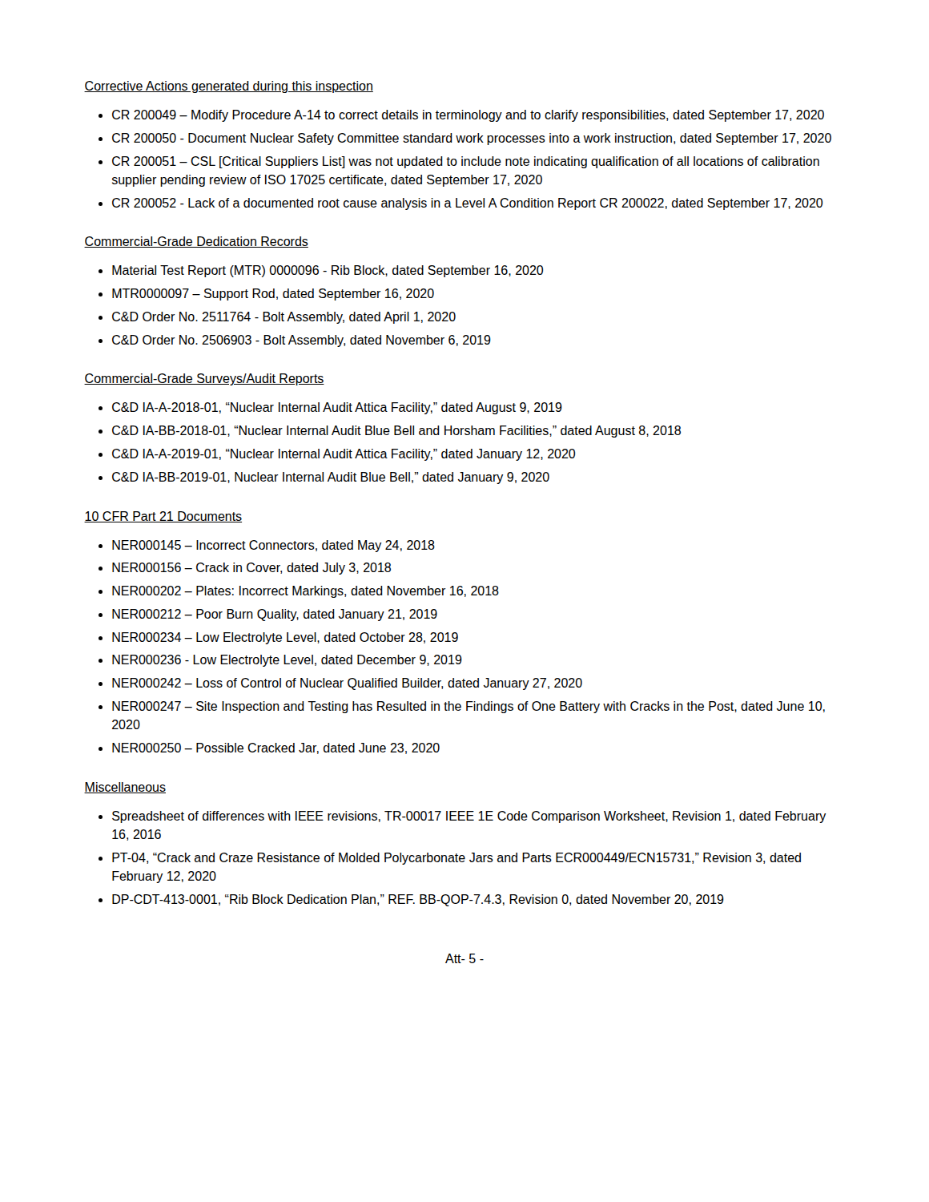Corrective Actions generated during this inspection
CR 200049 – Modify Procedure A-14 to correct details in terminology and to clarify responsibilities, dated September 17, 2020
CR 200050 - Document Nuclear Safety Committee standard work processes into a work instruction, dated September 17, 2020
CR 200051 – CSL [Critical Suppliers List] was not updated to include note indicating qualification of all locations of calibration supplier pending review of ISO 17025 certificate, dated September 17, 2020
CR 200052 - Lack of a documented root cause analysis in a Level A Condition Report CR 200022, dated September 17, 2020
Commercial-Grade Dedication Records
Material Test Report (MTR) 0000096 - Rib Block, dated September 16, 2020
MTR0000097 – Support Rod, dated September 16, 2020
C&D Order No. 2511764 - Bolt Assembly, dated April 1, 2020
C&D Order No. 2506903 - Bolt Assembly, dated November 6, 2019
Commercial-Grade Surveys/Audit Reports
C&D IA-A-2018-01, “Nuclear Internal Audit Attica Facility,” dated August 9, 2019
C&D IA-BB-2018-01, “Nuclear Internal Audit Blue Bell and Horsham Facilities,” dated August 8, 2018
C&D IA-A-2019-01, “Nuclear Internal Audit Attica Facility,” dated January 12, 2020
C&D IA-BB-2019-01, Nuclear Internal Audit Blue Bell,” dated January 9, 2020
10 CFR Part 21 Documents
NER000145 – Incorrect Connectors, dated May 24, 2018
NER000156 – Crack in Cover, dated July 3, 2018
NER000202 – Plates: Incorrect Markings, dated November 16, 2018
NER000212 – Poor Burn Quality, dated January 21, 2019
NER000234 – Low Electrolyte Level, dated October 28, 2019
NER000236 - Low Electrolyte Level, dated December 9, 2019
NER000242 – Loss of Control of Nuclear Qualified Builder, dated January 27, 2020
NER000247 – Site Inspection and Testing has Resulted in the Findings of One Battery with Cracks in the Post, dated June 10, 2020
NER000250 – Possible Cracked Jar, dated June 23, 2020
Miscellaneous
Spreadsheet of differences with IEEE revisions, TR-00017 IEEE 1E Code Comparison Worksheet, Revision 1, dated February 16, 2016
PT-04, “Crack and Craze Resistance of Molded Polycarbonate Jars and Parts ECR000449/ECN15731,” Revision 3, dated February 12, 2020
DP-CDT-413-0001, “Rib Block Dedication Plan,” REF. BB-QOP-7.4.3, Revision 0, dated November 20, 2019
Att- 5 -